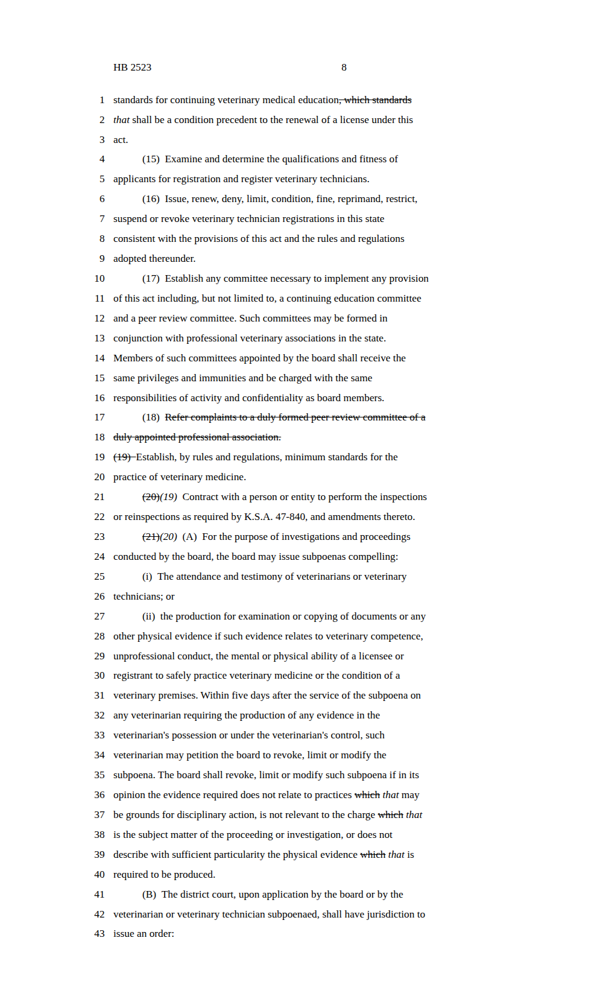HB 2523 8
standards for continuing veterinary medical education, which standards
that shall be a condition precedent to the renewal of a license under this
act.
(15) Examine and determine the qualifications and fitness of
applicants for registration and register veterinary technicians.
(16) Issue, renew, deny, limit, condition, fine, reprimand, restrict,
suspend or revoke veterinary technician registrations in this state
consistent with the provisions of this act and the rules and regulations
adopted thereunder.
(17) Establish any committee necessary to implement any provision
of this act including, but not limited to, a continuing education committee
and a peer review committee. Such committees may be formed in
conjunction with professional veterinary associations in the state.
Members of such committees appointed by the board shall receive the
same privileges and immunities and be charged with the same
responsibilities of activity and confidentiality as board members.
(18) Refer complaints to a duly formed peer review committee of a
duly appointed professional association.
(19) Establish, by rules and regulations, minimum standards for the
practice of veterinary medicine.
(20)(19) Contract with a person or entity to perform the inspections
or reinspections as required by K.S.A. 47-840, and amendments thereto.
(21)(20) (A) For the purpose of investigations and proceedings
conducted by the board, the board may issue subpoenas compelling:
(i) The attendance and testimony of veterinarians or veterinary
technicians; or
(ii) the production for examination or copying of documents or any
other physical evidence if such evidence relates to veterinary competence,
unprofessional conduct, the mental or physical ability of a licensee or
registrant to safely practice veterinary medicine or the condition of a
veterinary premises. Within five days after the service of the subpoena on
any veterinarian requiring the production of any evidence in the
veterinarian's possession or under the veterinarian's control, such
veterinarian may petition the board to revoke, limit or modify the
subpoena. The board shall revoke, limit or modify such subpoena if in its
opinion the evidence required does not relate to practices which that may
be grounds for disciplinary action, is not relevant to the charge which that
is the subject matter of the proceeding or investigation, or does not
describe with sufficient particularity the physical evidence which that is
required to be produced.
(B) The district court, upon application by the board or by the
veterinarian or veterinary technician subpoenaed, shall have jurisdiction to
issue an order: